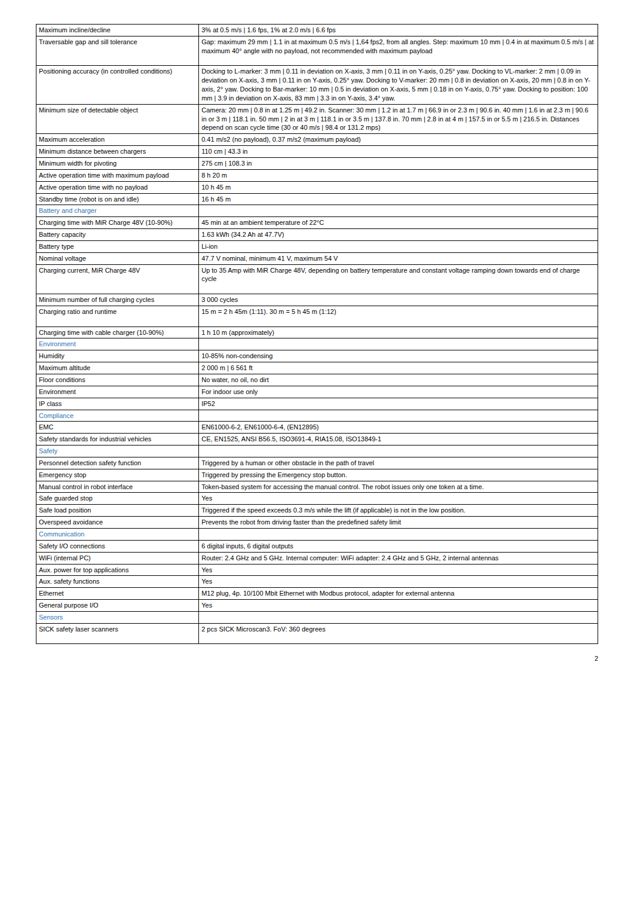| Maximum incline/decline | 3% at 0.5 m/s / 1.6 fps, 1% at 2.0 m/s / 6.6 fps |
| Traversable gap and sill tolerance | Gap: maximum 29 mm / 1.1 in at maximum 0.5 m/s / 1,64 fps2, from all angles. Step: maximum 10 mm / 0.4 in at maximum 0.5 m/s / at maximum 40° angle with no payload, not recommended with maximum payload |
| Positioning accuracy (in controlled conditions) | Docking to L-marker: 3 mm / 0.11 in deviation on X-axis, 3 mm / 0.11 in on Y-axis, 0.25° yaw. Docking to VL-marker: 2 mm / 0.09 in deviation on X-axis, 3 mm / 0.11 in on Y-axis, 0.25° yaw. Docking to V-marker: 20 mm / 0.8 in deviation on X-axis, 20 mm / 0.8 in on Y-axis, 2° yaw. Docking to Bar-marker: 10 mm / 0.5 in deviation on X-axis, 5 mm / 0.18 in on Y-axis, 0.75° yaw. Docking to position: 100 mm / 3.9 in deviation on X-axis, 83 mm / 3.3 in on Y-axis, 3.4° yaw. |
| Minimum size of detectable object | Camera: 20 mm / 0.8 in at 1.25 m / 49.2 in. Scanner: 30 mm / 1.2 in at 1.7 m / 66.9 in or 2.3 m / 90.6 in. 40 mm / 1.6 in at 2.3 m / 90.6 in or 3 m / 118.1 in. 50 mm / 2 in at 3 m / 118.1 in or 3.5 m / 137.8 in. 70 mm / 2.8 in at 4 m / 157.5 in or 5.5 m / 216.5 in. Distances depend on scan cycle time (30 or 40 m/s / 98.4 or 131.2 mps) |
| Maximum acceleration | 0.41 m/s2 (no payload), 0.37 m/s2 (maximum payload) |
| Minimum distance between chargers | 110 cm / 43.3 in |
| Minimum width for pivoting | 275 cm / 108.3 in |
| Active operation time with maximum payload | 8 h 20 m |
| Active operation time with no payload | 10 h 45 m |
| Standby time (robot is on and idle) | 16 h 45 m |
| Battery and charger | |
| Charging time with MiR Charge 48V (10-90%) | 45 min at an ambient temperature of 22°C |
| Battery capacity | 1.63 kWh (34.2 Ah at 47.7V) |
| Battery type | Li-ion |
| Nominal voltage | 47.7 V nominal, minimum 41 V, maximum 54 V |
| Charging current, MiR Charge 48V | Up to 35 Amp with MiR Charge 48V, depending on battery temperature and constant voltage ramping down towards end of charge cycle |
| Minimum number of full charging cycles | 3 000 cycles |
| Charging ratio and runtime | 15 m = 2 h 45m (1:11). 30 m = 5 h 45 m (1:12) |
| Charging time with cable charger (10-90%) | 1 h 10 m (approximately) |
| Environment | |
| Humidity | 10-85% non-condensing |
| Maximum altitude | 2 000 m / 6 561 ft |
| Floor conditions | No water, no oil, no dirt |
| Environment | For indoor use only |
| IP class | IP52 |
| Compliance | |
| EMC | EN61000-6-2, EN61000-6-4, (EN12895) |
| Safety standards for industrial vehicles | CE, EN1525, ANSI B56.5, ISO3691-4, RIA15.08, ISO13849-1 |
| Safety | |
| Personnel detection safety function | Triggered by a human or other obstacle in the path of travel |
| Emergency stop | Triggered by pressing the Emergency stop button. |
| Manual control in robot interface | Token-based system for accessing the manual control. The robot issues only one token at a time. |
| Safe guarded stop | Yes |
| Safe load position | Triggered if the speed exceeds 0.3 m/s while the lift (if applicable) is not in the low position. |
| Overspeed avoidance | Prevents the robot from driving faster than the predefined safety limit |
| Communication | |
| Safety I/O connections | 6 digital inputs, 6 digital outputs |
| WiFi (internal PC) | Router: 2.4 GHz and 5 GHz. Internal computer: WiFi adapter: 2.4 GHz and 5 GHz, 2 internal antennas |
| Aux. power for top applications | Yes |
| Aux. safety functions | Yes |
| Ethernet | M12 plug, 4p. 10/100 Mbit Ethernet with Modbus protocol, adapter for external antenna |
| General purpose I/O | Yes |
| Sensors | |
| SICK safety laser scanners | 2 pcs SICK Microscan3. FoV: 360 degrees |
2